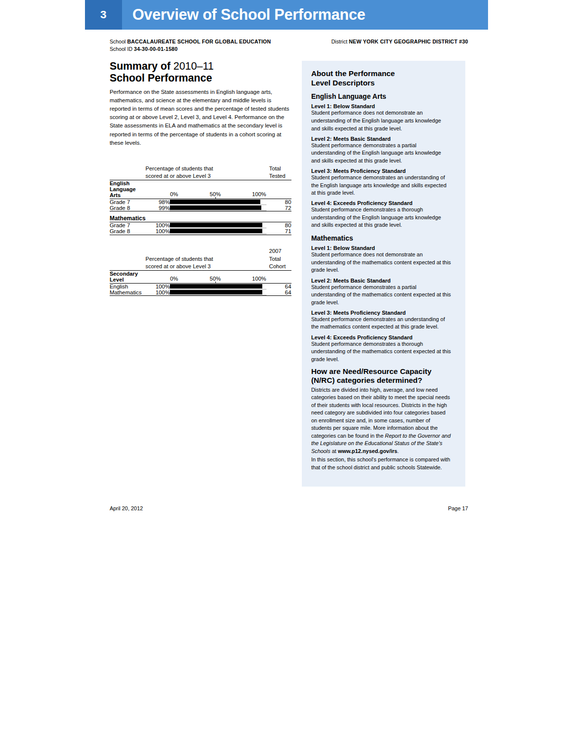3
Overview of School Performance
School BACCALAUREATE SCHOOL FOR GLOBAL EDUCATION
School ID 34-30-00-01-1580
District NEW YORK CITY GEOGRAPHIC DISTRICT #30
Summary of 2010–11
School Performance
Performance on the State assessments in English language arts, mathematics, and science at the elementary and middle levels is reported in terms of mean scores and the percentage of tested students scoring at or above Level 2, Level 3, and Level 4. Performance on the State assessments in ELA and mathematics at the secondary level is reported in terms of the percentage of students in a cohort scoring at these levels.
| | Percentage of students that scored at or above Level 3 | Total Tested |
| English Language Arts | | 0% 50% 100% | |
| Grade 7 | 98% | | 80 |
| Grade 8 | 99% | | 72 |
| Mathematics | | | |
| Grade 7 | 100% | | 80 |
| Grade 8 | 100% | | 71 |
| | Percentage of students that scored at or above Level 3 | 2007 Total Cohort |
| Secondary Level | | 0% 50% 100% | |
| English | 100% | | 64 |
| Mathematics | 100% | | 64 |
About the Performance
Level Descriptors
English Language Arts
Level 1: Below Standard
Student performance does not demonstrate an understanding of the English language arts knowledge and skills expected at this grade level.
Level 2: Meets Basic Standard
Student performance demonstrates a partial understanding of the English language arts knowledge and skills expected at this grade level.
Level 3: Meets Proficiency Standard
Student performance demonstrates an understanding of the English language arts knowledge and skills expected at this grade level.
Level 4: Exceeds Proficiency Standard
Student performance demonstrates a thorough understanding of the English language arts knowledge and skills expected at this grade level.
Mathematics
Level 1: Below Standard
Student performance does not demonstrate an understanding of the mathematics content expected at this grade level.
Level 2: Meets Basic Standard
Student performance demonstrates a partial understanding of the mathematics content expected at this grade level.
Level 3: Meets Proficiency Standard
Student performance demonstrates an understanding of the mathematics content expected at this grade level.
Level 4: Exceeds Proficiency Standard
Student performance demonstrates a thorough understanding of the mathematics content expected at this grade level.
How are Need/Resource Capacity
(N/RC) categories determined?
Districts are divided into high, average, and low need categories based on their ability to meet the special needs of their students with local resources. Districts in the high need category are subdivided into four categories based on enrollment size and, in some cases, number of students per square mile. More information about the categories can be found in the Report to the Governor and the Legislature on the Educational Status of the State's Schools at www.p12.nysed.gov/irs.
In this section, this school's performance is compared with that of the school district and public schools Statewide.
April 20, 2012
Page 17